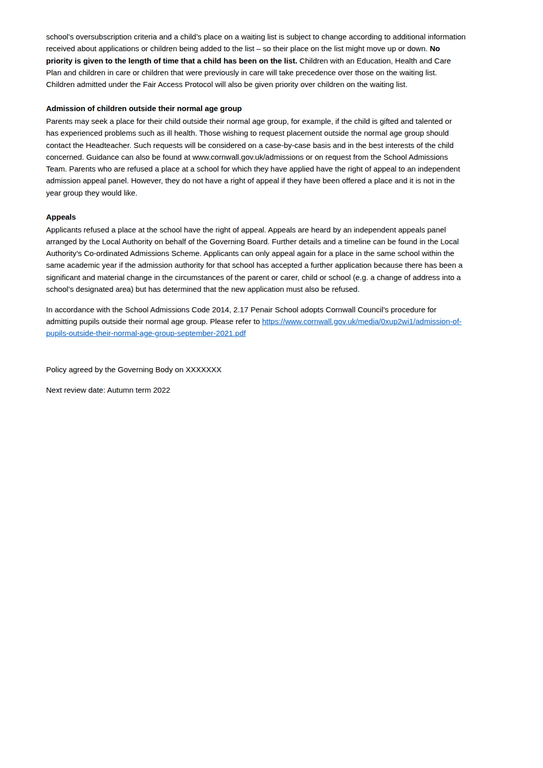school’s oversubscription criteria and a child’s place on a waiting list is subject to change according to additional information received about applications or children being added to the list – so their place on the list might move up or down. No priority is given to the length of time that a child has been on the list. Children with an Education, Health and Care Plan and children in care or children that were previously in care will take precedence over those on the waiting list. Children admitted under the Fair Access Protocol will also be given priority over children on the waiting list.
Admission of children outside their normal age group
Parents may seek a place for their child outside their normal age group, for example, if the child is gifted and talented or has experienced problems such as ill health. Those wishing to request placement outside the normal age group should contact the Headteacher. Such requests will be considered on a case-by-case basis and in the best interests of the child concerned. Guidance can also be found at www.cornwall.gov.uk/admissions or on request from the School Admissions Team. Parents who are refused a place at a school for which they have applied have the right of appeal to an independent admission appeal panel. However, they do not have a right of appeal if they have been offered a place and it is not in the year group they would like.
Appeals
Applicants refused a place at the school have the right of appeal. Appeals are heard by an independent appeals panel arranged by the Local Authority on behalf of the Governing Board. Further details and a timeline can be found in the Local Authority’s Co-ordinated Admissions Scheme. Applicants can only appeal again for a place in the same school within the same academic year if the admission authority for that school has accepted a further application because there has been a significant and material change in the circumstances of the parent or carer, child or school (e.g. a change of address into a school’s designated area) but has determined that the new application must also be refused.
In accordance with the School Admissions Code 2014, 2.17 Penair School adopts Cornwall Council’s procedure for admitting pupils outside their normal age group. Please refer to https://www.cornwall.gov.uk/media/0xup2wi1/admission-of-pupils-outside-their-normal-age-group-september-2021.pdf
Policy agreed by the Governing Body on XXXXXXX
Next review date: Autumn term 2022